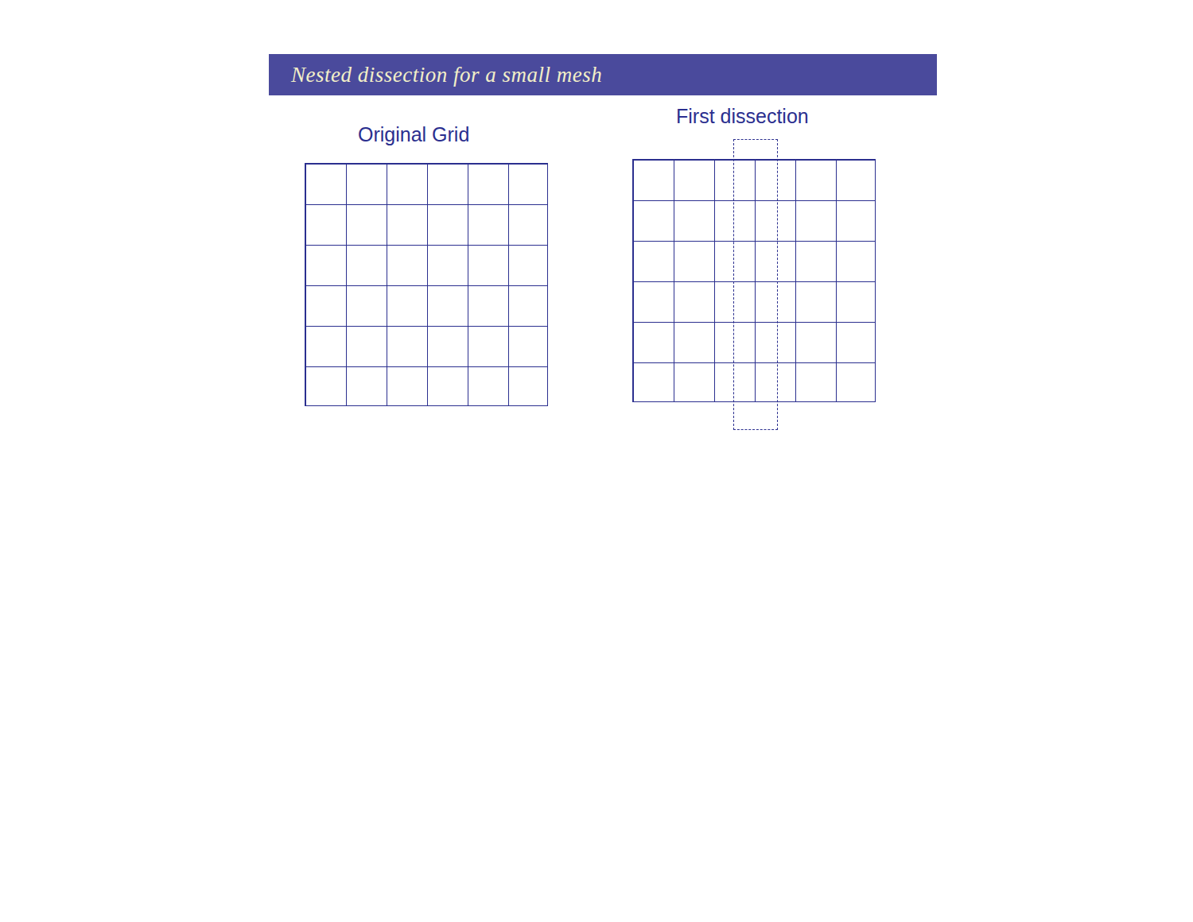Nested dissection for a small mesh
Original Grid
First dissection